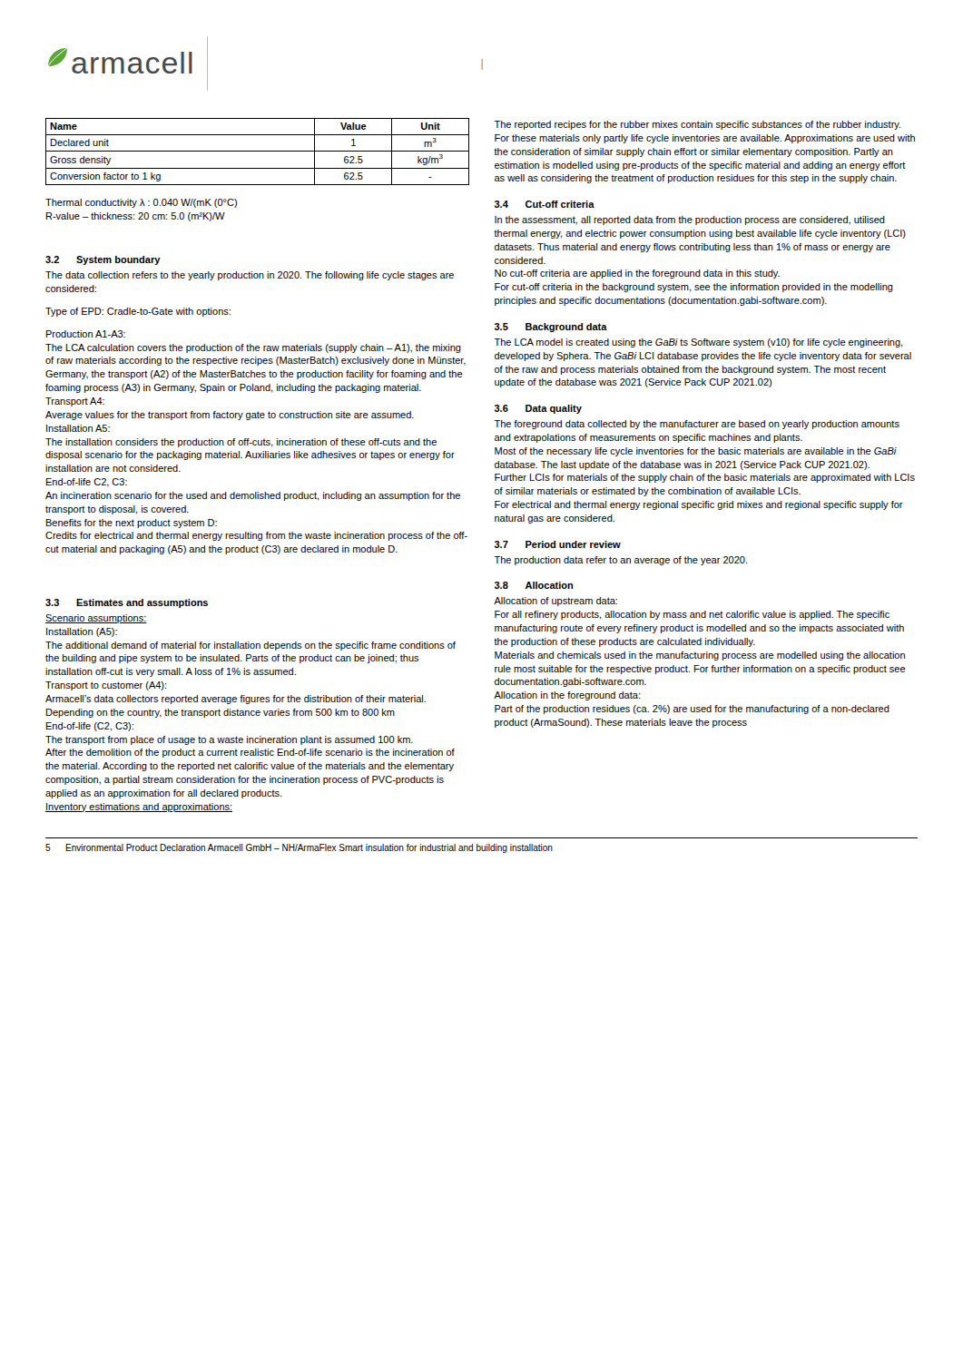armacell |
| Name | Value | Unit |
| --- | --- | --- |
| Declared unit | 1 | m 3 |
| Gross density | 62.5 | kg/m 3 |
| Conversion factor to 1 kg | 62.5 | - |
Thermal conductivity λ : 0.040 W/(mK (0°C)
R-value – thickness: 20 cm: 5.0 (m²K)/W
3.2 System boundary
The data collection refers to the yearly production in 2020. The following life cycle stages are considered:
Type of EPD: Cradle-to-Gate with options:
Production A1-A3:
The LCA calculation covers the production of the raw materials (supply chain – A1), the mixing of raw materials according to the respective recipes (MasterBatch) exclusively done in Münster, Germany, the transport (A2) of the MasterBatches to the production facility for foaming and the foaming process (A3) in Germany, Spain or Poland, including the packaging material.
Transport A4:
Average values for the transport from factory gate to construction site are assumed.
Installation A5:
The installation considers the production of off-cuts, incineration of these off-cuts and the disposal scenario for the packaging material. Auxiliaries like adhesives or tapes or energy for installation are not considered.
End-of-life C2, C3:
An incineration scenario for the used and demolished product, including an assumption for the transport to disposal, is covered.
Benefits for the next product system D:
Credits for electrical and thermal energy resulting from the waste incineration process of the off-cut material and packaging (A5) and the product (C3) are declared in module D.
3.3 Estimates and assumptions
Scenario assumptions:
Installation (A5):
The additional demand of material for installation depends on the specific frame conditions of the building and pipe system to be insulated. Parts of the product can be joined; thus installation off-cut is very small. A loss of 1% is assumed.
Transport to customer (A4):
Armacell’s data collectors reported average figures for the distribution of their material. Depending on the country, the transport distance varies from 500 km to 800 km
End-of-life (C2, C3):
The transport from place of usage to a waste incineration plant is assumed 100 km.
After the demolition of the product a current realistic End-of-life scenario is the incineration of the material. According to the reported net calorific value of the materials and the elementary composition, a partial stream consideration for the incineration process of PVC-products is applied as an approximation for all declared products.
Inventory estimations and approximations:
The reported recipes for the rubber mixes contain specific substances of the rubber industry. For these materials only partly life cycle inventories are available. Approximations are used with the consideration of similar supply chain effort or similar elementary composition. Partly an estimation is modelled using pre-products of the specific material and adding an energy effort as well as considering the treatment of production residues for this step in the supply chain.
3.4 Cut-off criteria
In the assessment, all reported data from the production process are considered, utilised thermal energy, and electric power consumption using best available life cycle inventory (LCI) datasets. Thus material and energy flows contributing less than 1% of mass or energy are considered.
No cut-off criteria are applied in the foreground data in this study.
For cut-off criteria in the background system, see the information provided in the modelling principles and specific documentations (documentation.gabi-software.com).
3.5 Background data
The LCA model is created using the GaBi ts Software system (v10) for life cycle engineering, developed by Sphera. The GaBi LCI database provides the life cycle inventory data for several of the raw and process materials obtained from the background system. The most recent update of the database was 2021 (Service Pack CUP 2021.02)
3.6 Data quality
The foreground data collected by the manufacturer are based on yearly production amounts and extrapolations of measurements on specific machines and plants.
Most of the necessary life cycle inventories for the basic materials are available in the GaBi database. The last update of the database was in 2021 (Service Pack CUP 2021.02).
Further LCIs for materials of the supply chain of the basic materials are approximated with LCIs of similar materials or estimated by the combination of available LCIs.
For electrical and thermal energy regional specific grid mixes and regional specific supply for natural gas are considered.
3.7 Period under review
The production data refer to an average of the year 2020.
3.8 Allocation
Allocation of upstream data:
For all refinery products, allocation by mass and net calorific value is applied. The specific manufacturing route of every refinery product is modelled and so the impacts associated with the production of these products are calculated individually.
Materials and chemicals used in the manufacturing process are modelled using the allocation rule most suitable for the respective product. For further information on a specific product see documentation.gabi-software.com.
Allocation in the foreground data:
Part of the production residues (ca. 2%) are used for the manufacturing of a non-declared product (ArmaSound). These materials leave the process
5 Environmental Product Declaration Armacell GmbH – NH/ArmaFlex Smart insulation for industrial and building installation